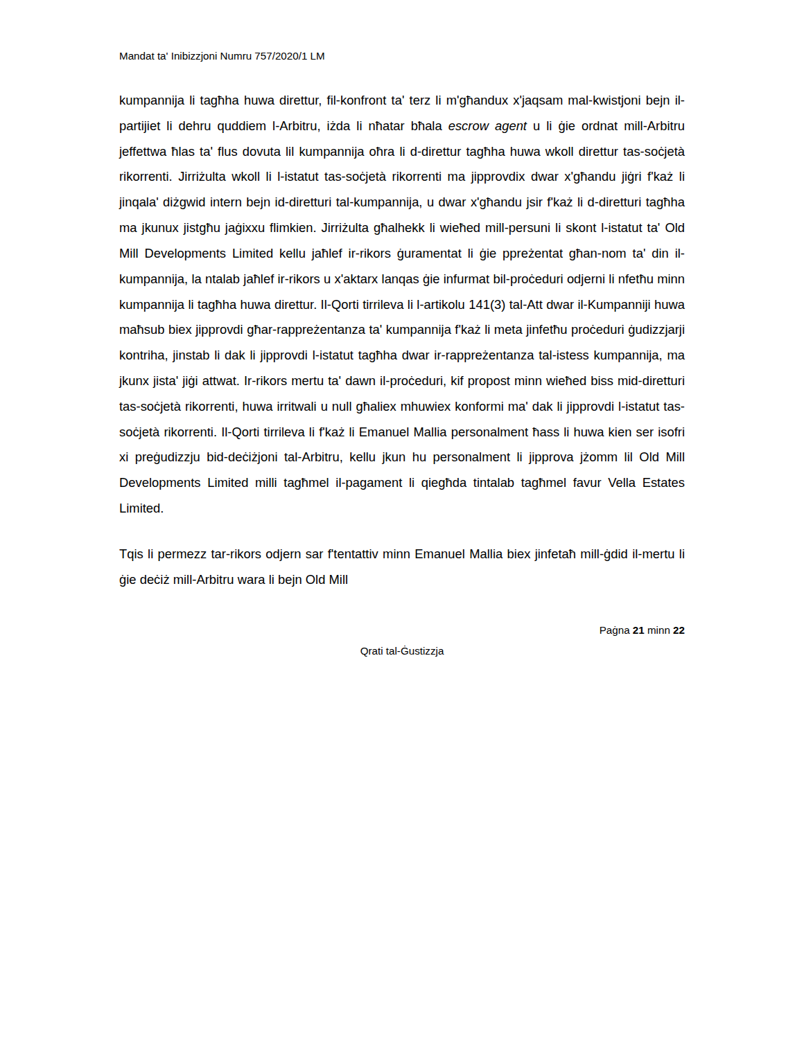Mandat ta' Inibizzjoni Numru 757/2020/1 LM
kumpannija li tagħha huwa direttur, fil-konfront ta' terz li m'għandux x'jaqsam mal-kwistjoni bejn il-partijiet li dehru quddiem l-Arbitru, iżda li nħatar bħala escrow agent u li ġie ordnat mill-Arbitru jeffettwa ħlas ta' flus dovuta lil kumpannija oħra li d-direttur tagħha huwa wkoll direttur tas-soċjetà rikorrenti. Jirriżulta wkoll li l-istatut tas-soċjetà rikorrenti ma jipprovdix dwar x'għandu jiġri f'każ li jinqala' diżgwid intern bejn id-diretturi tal-kumpannija, u dwar x'għandu jsir f'każ li d-diretturi tagħha ma jkunux jistgħu jaġixxu flimkien. Jirriżulta għalhekk li wieħed mill-persuni li skont l-istatut ta' Old Mill Developments Limited kellu jaħlef ir-rikors ġuramentat li ġie ppreżentat għan-nom ta' din il-kumpannija, la ntalab jaħlef ir-rikors u x'aktarx lanqas ġie infurmat bil-proċeduri odjerni li nfetħu minn kumpannija li tagħha huwa direttur. Il-Qorti tirrileva li l-artikolu 141(3) tal-Att dwar il-Kumpanniji huwa maħsub biex jipprovdi għar-rappreżentanza ta' kumpannija f'każ li meta jinfetħu proċeduri ġudizzjarji kontriha, jinstab li dak li jipprovdi l-istatut tagħha dwar ir-rappreżentanza tal-istess kumpannija, ma jkunx jista' jiġi attwat. Ir-rikors mertu ta' dawn il-proċeduri, kif propost minn wieħed biss mid-diretturi tas-soċjetà rikorrenti, huwa irritwali u null għaliex mhuwiex konformi ma' dak li jipprovdi l-istatut tas-soċjetà rikorrenti. Il-Qorti tirrileva li f'każ li Emanuel Mallia personalment ħass li huwa kien ser isofri xi preġudizzju bid-deċiżjoni tal-Arbitru, kellu jkun hu personalment li jipprova jżomm lil Old Mill Developments Limited milli tagħmel il-pagament li qiegħda tintalab tagħmel favur Vella Estates Limited.
Tqis li permezz tar-rikors odjern sar f'tentattiv minn Emanuel Mallia biex jinfetaħ mill-ġdid il-mertu li ġie deċiż mill-Arbitru wara li bejn Old Mill
Paġna 21 minn 22
Qrati tal-Ġustizzja